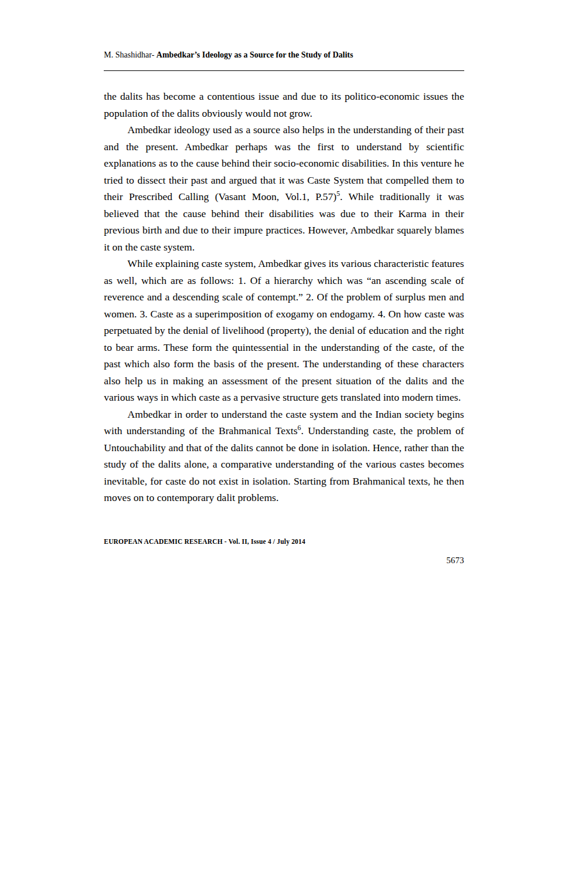M. Shashidhar- Ambedkar’s Ideology as a Source for the Study of Dalits
the dalits has become a contentious issue and due to its politico-economic issues the population of the dalits obviously would not grow.
Ambedkar ideology used as a source also helps in the understanding of their past and the present. Ambedkar perhaps was the first to understand by scientific explanations as to the cause behind their socio-economic disabilities. In this venture he tried to dissect their past and argued that it was Caste System that compelled them to their Prescribed Calling (Vasant Moon, Vol.1, P.57)5. While traditionally it was believed that the cause behind their disabilities was due to their Karma in their previous birth and due to their impure practices. However, Ambedkar squarely blames it on the caste system.
While explaining caste system, Ambedkar gives its various characteristic features as well, which are as follows: 1. Of a hierarchy which was “an ascending scale of reverence and a descending scale of contempt.” 2. Of the problem of surplus men and women. 3. Caste as a superimposition of exogamy on endogamy. 4. On how caste was perpetuated by the denial of livelihood (property), the denial of education and the right to bear arms. These form the quintessential in the understanding of the caste, of the past which also form the basis of the present. The understanding of these characters also help us in making an assessment of the present situation of the dalits and the various ways in which caste as a pervasive structure gets translated into modern times.
Ambedkar in order to understand the caste system and the Indian society begins with understanding of the Brahmanical Texts6. Understanding caste, the problem of Untouchability and that of the dalits cannot be done in isolation. Hence, rather than the study of the dalits alone, a comparative understanding of the various castes becomes inevitable, for caste do not exist in isolation. Starting from Brahmanical texts, he then moves on to contemporary dalit problems.
EUROPEAN ACADEMIC RESEARCH - Vol. II, Issue 4 / July 2014
5673